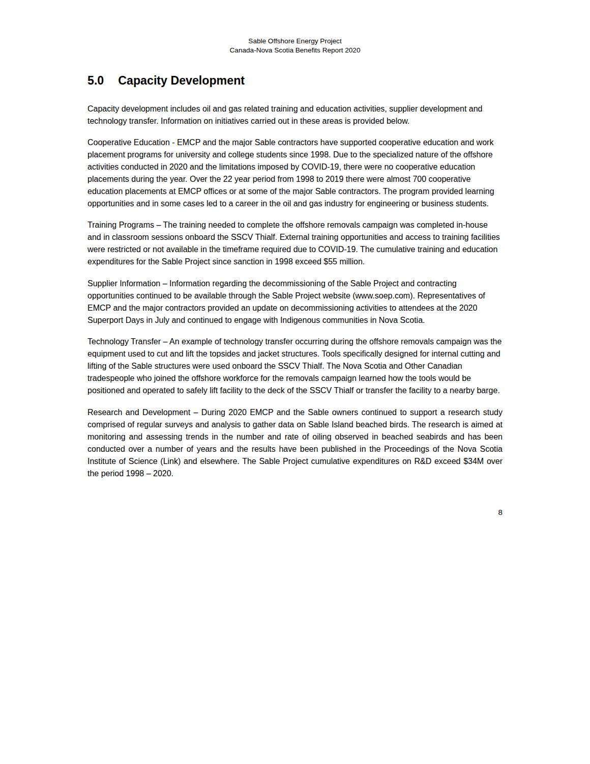Sable Offshore Energy Project
Canada-Nova Scotia Benefits Report 2020
5.0 Capacity Development
Capacity development includes oil and gas related training and education activities, supplier development and technology transfer. Information on initiatives carried out in these areas is provided below.
Cooperative Education - EMCP and the major Sable contractors have supported cooperative education and work placement programs for university and college students since 1998. Due to the specialized nature of the offshore activities conducted in 2020 and the limitations imposed by COVID-19, there were no cooperative education placements during the year. Over the 22 year period from 1998 to 2019 there were almost 700 cooperative education placements at EMCP offices or at some of the major Sable contractors. The program provided learning opportunities and in some cases led to a career in the oil and gas industry for engineering or business students.
Training Programs – The training needed to complete the offshore removals campaign was completed in-house and in classroom sessions onboard the SSCV Thialf. External training opportunities and access to training facilities were restricted or not available in the timeframe required due to COVID-19. The cumulative training and education expenditures for the Sable Project since sanction in 1998 exceed $55 million.
Supplier Information – Information regarding the decommissioning of the Sable Project and contracting opportunities continued to be available through the Sable Project website (www.soep.com). Representatives of EMCP and the major contractors provided an update on decommissioning activities to attendees at the 2020 Superport Days in July and continued to engage with Indigenous communities in Nova Scotia.
Technology Transfer – An example of technology transfer occurring during the offshore removals campaign was the equipment used to cut and lift the topsides and jacket structures. Tools specifically designed for internal cutting and lifting of the Sable structures were used onboard the SSCV Thialf. The Nova Scotia and Other Canadian tradespeople who joined the offshore workforce for the removals campaign learned how the tools would be positioned and operated to safely lift facility to the deck of the SSCV Thialf or transfer the facility to a nearby barge.
Research and Development – During 2020 EMCP and the Sable owners continued to support a research study comprised of regular surveys and analysis to gather data on Sable Island beached birds. The research is aimed at monitoring and assessing trends in the number and rate of oiling observed in beached seabirds and has been conducted over a number of years and the results have been published in the Proceedings of the Nova Scotia Institute of Science (Link) and elsewhere. The Sable Project cumulative expenditures on R&D exceed $34M over the period 1998 – 2020.
8